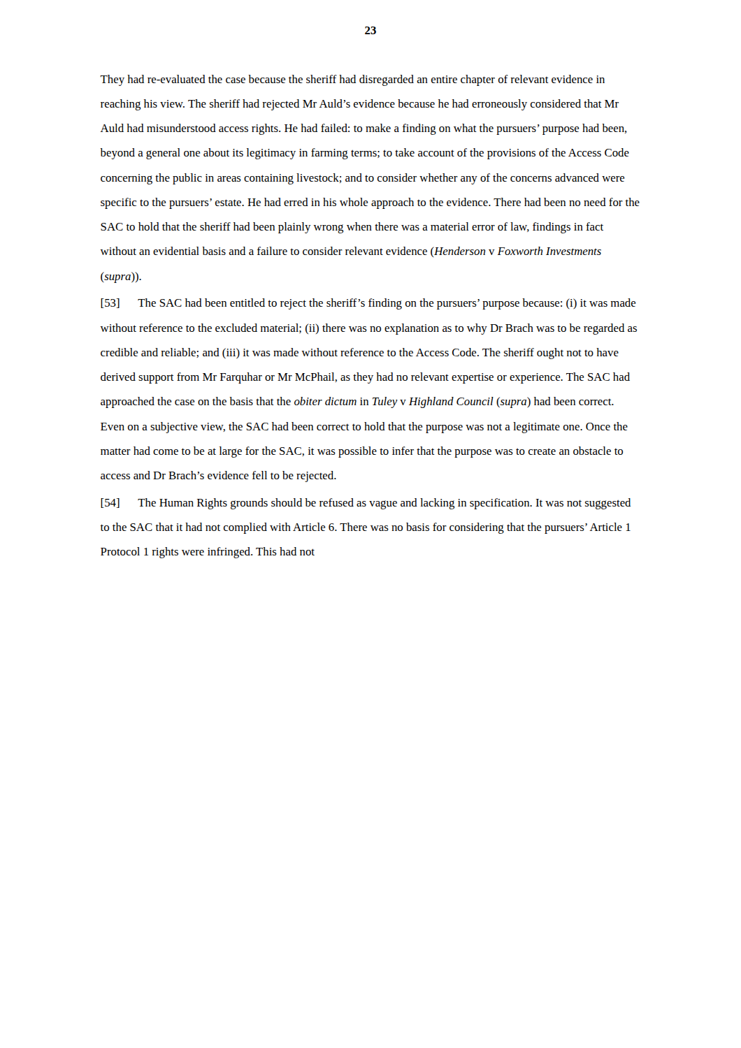23
They had re-evaluated the case because the sheriff had disregarded an entire chapter of relevant evidence in reaching his view. The sheriff had rejected Mr Auld’s evidence because he had erroneously considered that Mr Auld had misunderstood access rights. He had failed: to make a finding on what the pursuers’ purpose had been, beyond a general one about its legitimacy in farming terms; to take account of the provisions of the Access Code concerning the public in areas containing livestock; and to consider whether any of the concerns advanced were specific to the pursuers’ estate. He had erred in his whole approach to the evidence. There had been no need for the SAC to hold that the sheriff had been plainly wrong when there was a material error of law, findings in fact without an evidential basis and a failure to consider relevant evidence (Henderson v Foxworth Investments (supra)).
[53] The SAC had been entitled to reject the sheriff’s finding on the pursuers’ purpose because: (i) it was made without reference to the excluded material; (ii) there was no explanation as to why Dr Brach was to be regarded as credible and reliable; and (iii) it was made without reference to the Access Code. The sheriff ought not to have derived support from Mr Farquhar or Mr McPhail, as they had no relevant expertise or experience. The SAC had approached the case on the basis that the obiter dictum in Tuley v Highland Council (supra) had been correct. Even on a subjective view, the SAC had been correct to hold that the purpose was not a legitimate one. Once the matter had come to be at large for the SAC, it was possible to infer that the purpose was to create an obstacle to access and Dr Brach’s evidence fell to be rejected.
[54] The Human Rights grounds should be refused as vague and lacking in specification. It was not suggested to the SAC that it had not complied with Article 6. There was no basis for considering that the pursuers’ Article 1 Protocol 1 rights were infringed. This had not